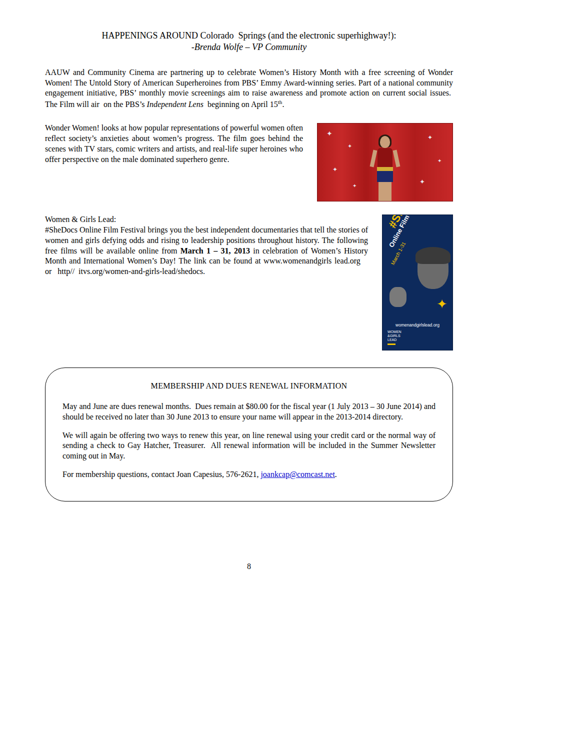HAPPENINGS AROUND Colorado Springs (and the electronic superhighway!):
-Brenda Wolfe – VP Community
AAUW and Community Cinema are partnering up to celebrate Women’s History Month with a free screening of Wonder Women! The Untold Story of American Superheroines from PBS’ Emmy Award-winning series. Part of a national community engagement initiative, PBS’ monthly movie screenings aim to raise awareness and promote action on current social issues. The Film will air on the PBS’s Independent Lens beginning on April 15th.
Wonder Women! looks at how popular representations of powerful women often reflect society’s anxieties about women’s progress. The film goes behind the scenes with TV stars, comic writers and artists, and real-life super heroines who offer perspective on the male dominated superhero genre.
✦ ✦ ✦ ✦ ✦ ✦ ✦
Women & Girls Lead:
#SheDocs Online Film Festival brings you the best independent documentaries that tell the stories of women and girls defying odds and rising to leadership positions throughout history. The following free films will be available online from March 1 – 31, 2013 in celebration of Women’s History Month and International Women’s Day! The link can be found at www.womenandgirls lead.org or http// itvs.org/women-and-girls-lead/shedocs.
#SHEDOCS Online Film Festival March 1-31
✦
womenandgirlslead.org
WOMEN
&GIRLS
LEAD
MEMBERSHIP AND DUES RENEWAL INFORMATION
May and June are dues renewal months. Dues remain at $80.00 for the fiscal year (1 July 2013 – 30 June 2014) and should be received no later than 30 June 2013 to ensure your name will appear in the 2013-2014 directory.
We will again be offering two ways to renew this year, on line renewal using your credit card or the normal way of sending a check to Gay Hatcher, Treasurer. All renewal information will be included in the Summer Newsletter coming out in May.
For membership questions, contact Joan Capesius, 576-2621, joankcap@comcast.net.
8